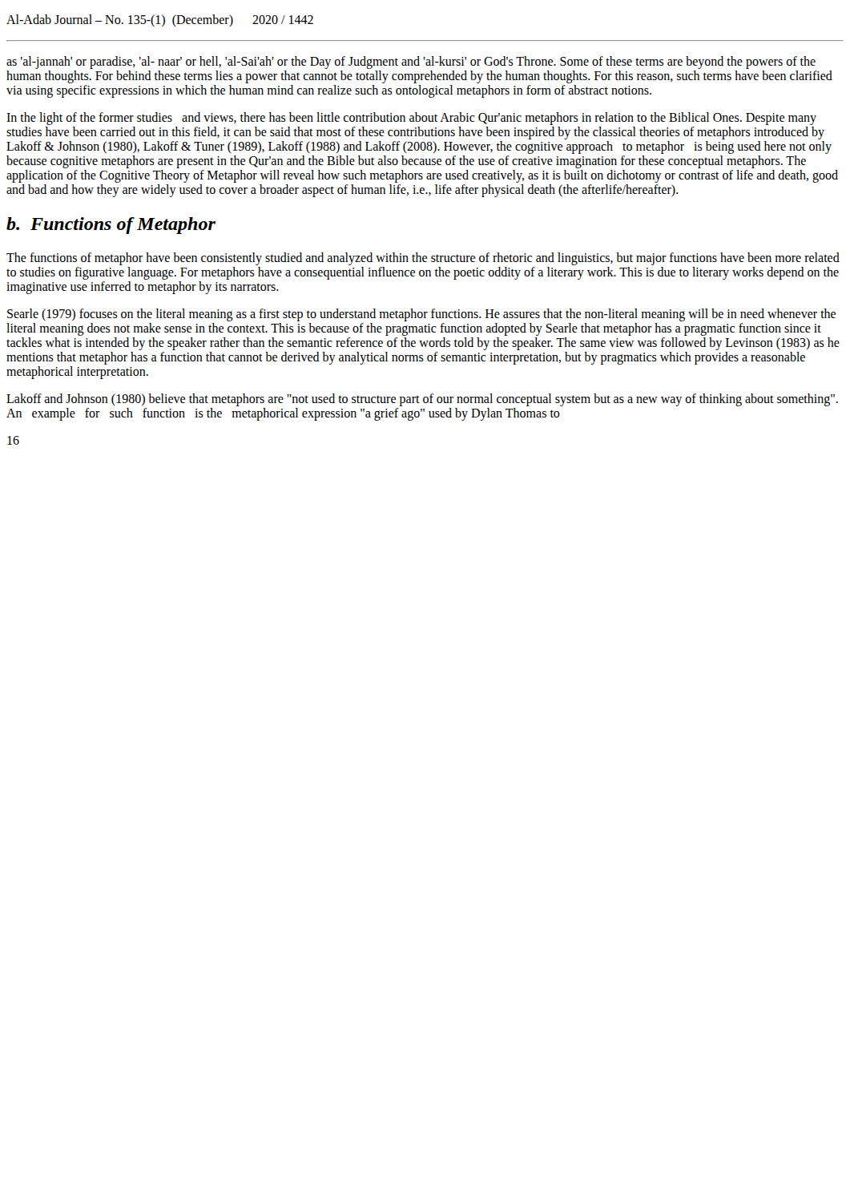Al-Adab Journal – No. 135-(1) (December) 2020 / 1442
as 'al-jannah' or paradise, 'al- naar' or hell, 'al-Sai'ah' or the Day of Judgment and 'al-kursi' or God's Throne. Some of these terms are beyond the powers of the human thoughts. For behind these terms lies a power that cannot be totally comprehended by the human thoughts. For this reason, such terms have been clarified via using specific expressions in which the human mind can realize such as ontological metaphors in form of abstract notions.
In the light of the former studies and views, there has been little contribution about Arabic Qur'anic metaphors in relation to the Biblical Ones. Despite many studies have been carried out in this field, it can be said that most of these contributions have been inspired by the classical theories of metaphors introduced by Lakoff & Johnson (1980), Lakoff & Tuner (1989), Lakoff (1988) and Lakoff (2008). However, the cognitive approach to metaphor is being used here not only because cognitive metaphors are present in the Qur'an and the Bible but also because of the use of creative imagination for these conceptual metaphors. The application of the Cognitive Theory of Metaphor will reveal how such metaphors are used creatively, as it is built on dichotomy or contrast of life and death, good and bad and how they are widely used to cover a broader aspect of human life, i.e., life after physical death (the afterlife/hereafter).
b. Functions of Metaphor
The functions of metaphor have been consistently studied and analyzed within the structure of rhetoric and linguistics, but major functions have been more related to studies on figurative language. For metaphors have a consequential influence on the poetic oddity of a literary work. This is due to literary works depend on the imaginative use inferred to metaphor by its narrators.
Searle (1979) focuses on the literal meaning as a first step to understand metaphor functions. He assures that the non-literal meaning will be in need whenever the literal meaning does not make sense in the context. This is because of the pragmatic function adopted by Searle that metaphor has a pragmatic function since it tackles what is intended by the speaker rather than the semantic reference of the words told by the speaker. The same view was followed by Levinson (1983) as he mentions that metaphor has a function that cannot be derived by analytical norms of semantic interpretation, but by pragmatics which provides a reasonable metaphorical interpretation.
Lakoff and Johnson (1980) believe that metaphors are "not used to structure part of our normal conceptual system but as a new way of thinking about something". An example for such function is the metaphorical expression "a grief ago" used by Dylan Thomas to
16